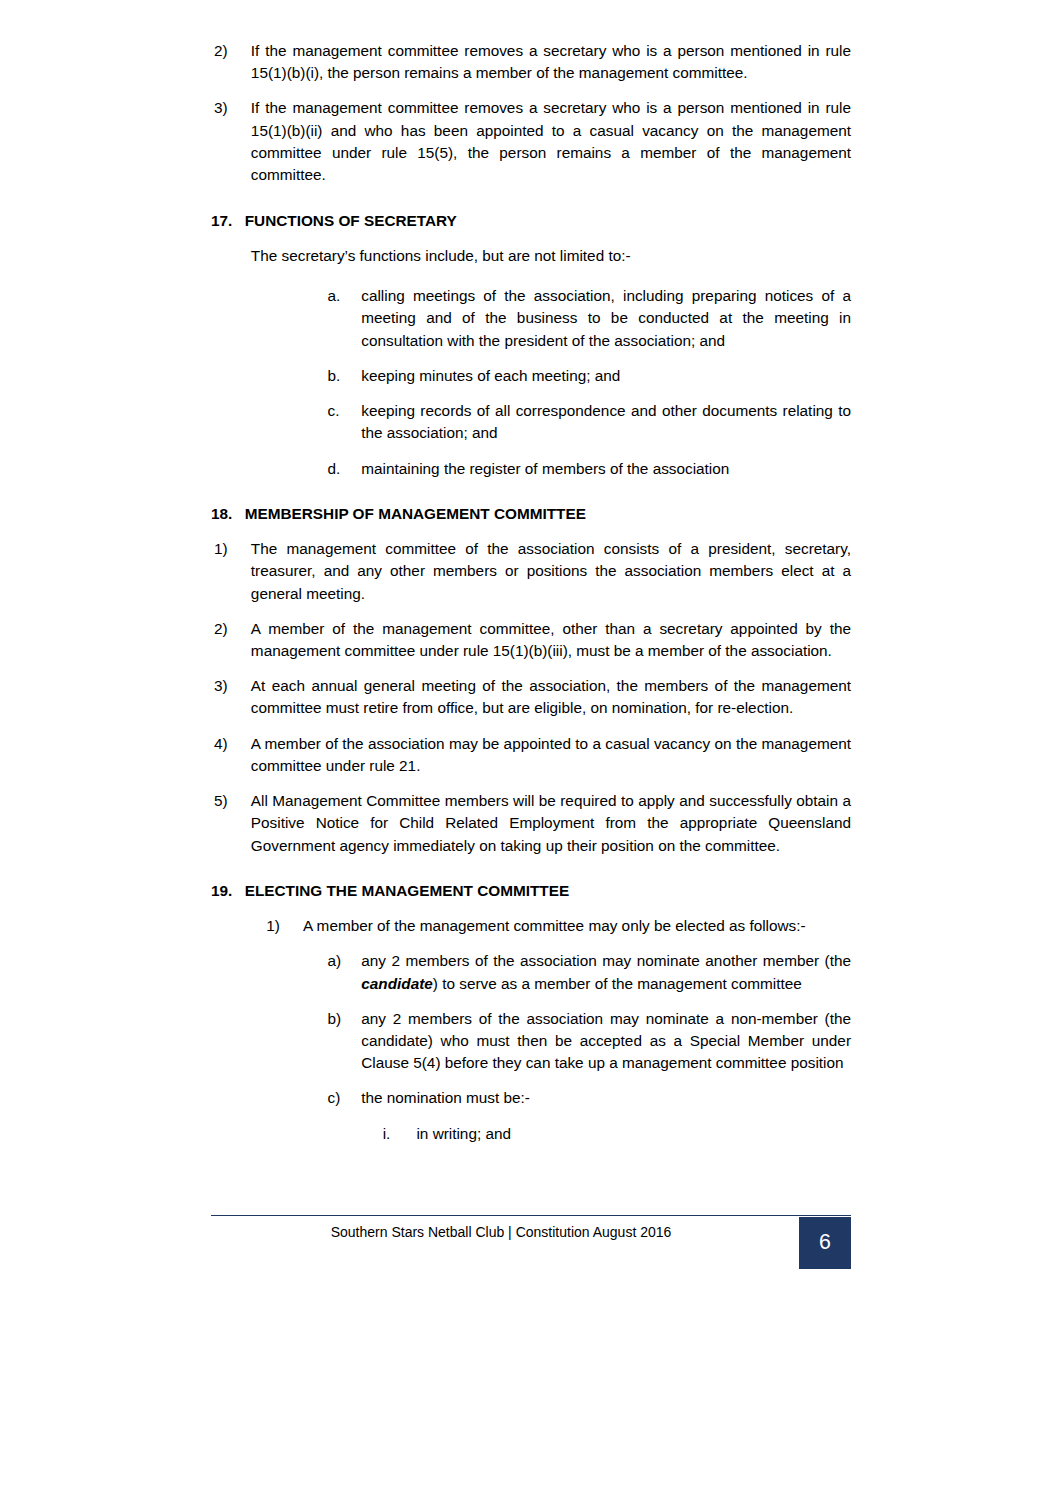2)
If the management committee removes a secretary who is a person mentioned in rule 15(1)(b)(i), the person remains a member of the management committee.
3)
If the management committee removes a secretary who is a person mentioned in rule 15(1)(b)(ii) and who has been appointed to a casual vacancy on the management committee under rule 15(5), the person remains a member of the management committee.
17. FUNCTIONS OF SECRETARY
The secretary’s functions include, but are not limited to:-
a.
calling meetings of the association, including preparing notices of a meeting and of the business to be conducted at the meeting in consultation with the president of the association; and
b.
keeping minutes of each meeting; and
c.
keeping records of all correspondence and other documents relating to the association; and
d.
maintaining the register of members of the association
18. MEMBERSHIP OF MANAGEMENT COMMITTEE
1)
The management committee of the association consists of a president, secretary, treasurer, and any other members or positions the association members elect at a general meeting.
2)
A member of the management committee, other than a secretary appointed by the management committee under rule 15(1)(b)(iii), must be a member of the association.
3)
At each annual general meeting of the association, the members of the management committee must retire from office, but are eligible, on nomination, for re-election.
4)
A member of the association may be appointed to a casual vacancy on the management committee under rule 21.
5)
All Management Committee members will be required to apply and successfully obtain a Positive Notice for Child Related Employment from the appropriate Queensland Government agency immediately on taking up their position on the committee.
19. ELECTING THE MANAGEMENT COMMITTEE
1)
A member of the management committee may only be elected as follows:-
a)
any 2 members of the association may nominate another member (the candidate) to serve as a member of the management committee
b)
any 2 members of the association may nominate a non-member (the candidate) who must then be accepted as a Special Member under Clause 5(4) before they can take up a management committee position
c)
the nomination must be:-
i.
in writing; and
Southern Stars Netball Club | Constitution August 2016
6